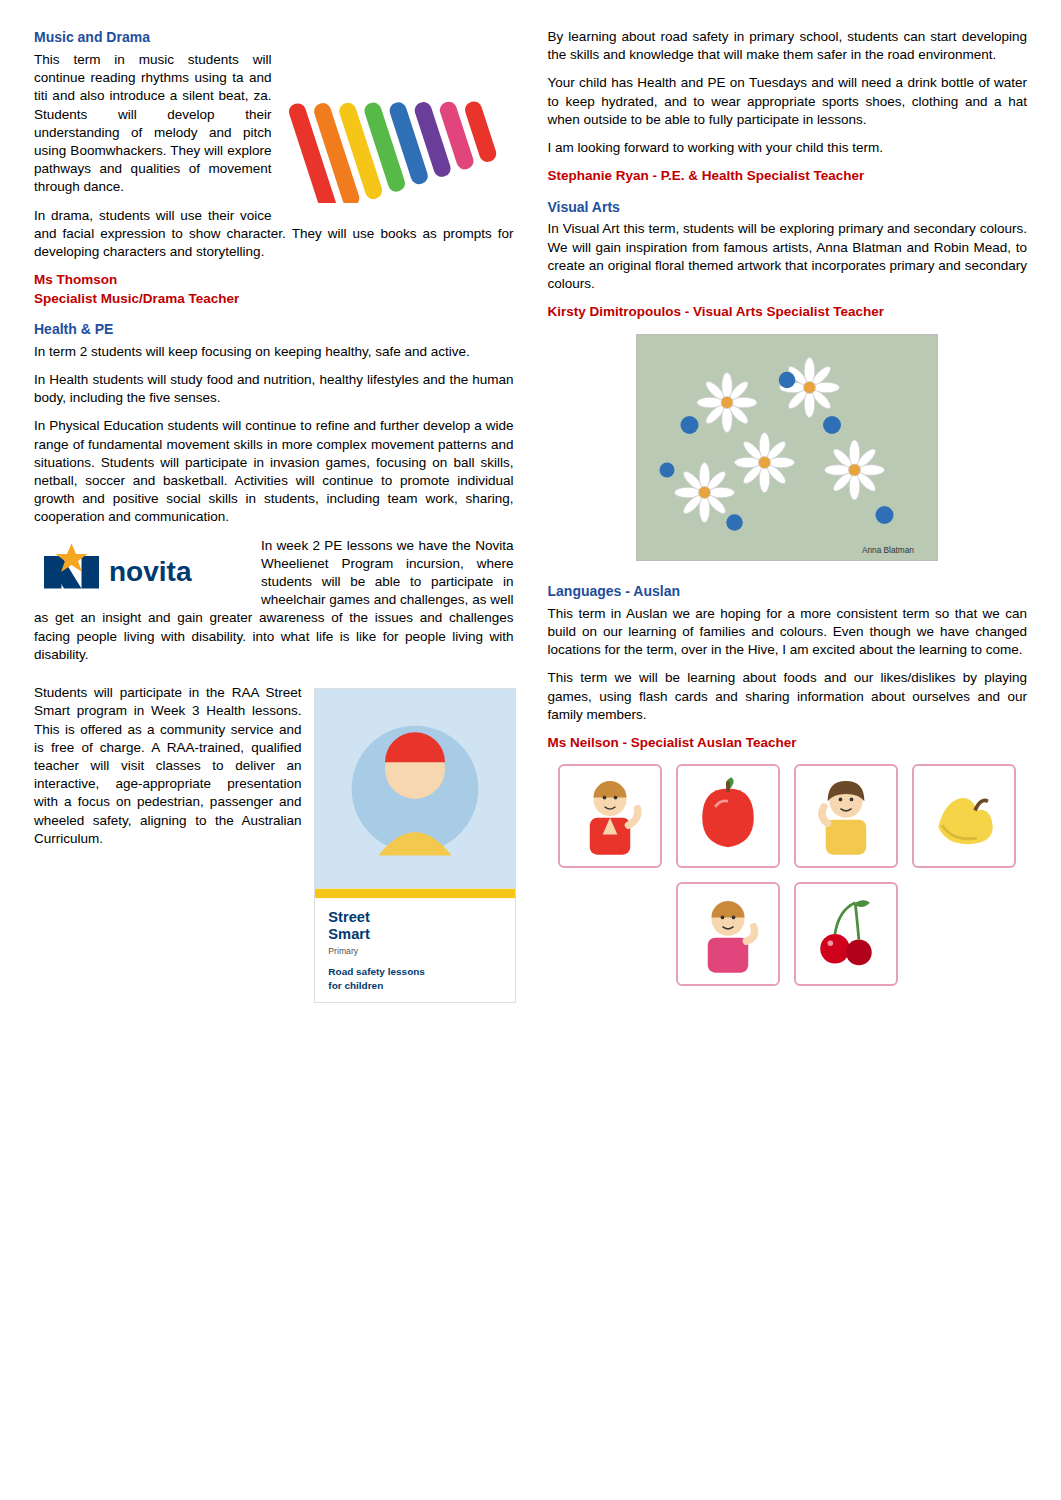Music and Drama
This term in music students will continue reading rhythms using ta and titi and also introduce a silent beat, za. Students will develop their understanding of melody and pitch using Boomwhackers. They will explore pathways and qualities of movement through dance.
In drama, students will use their voice and facial expression to show character. They will use books as prompts for developing characters and storytelling.
Ms Thomson Specialist Music/Drama Teacher
Health & PE
In term 2 students will keep focusing on keeping healthy, safe and active.
In Health students will study food and nutrition, healthy lifestyles and the human body, including the five senses.
In Physical Education students will continue to refine and further develop a wide range of fundamental movement skills in more complex movement patterns and situations. Students will participate in invasion games, focusing on ball skills, netball, soccer and basketball. Activities will continue to promote individual growth and positive social skills in students, including team work, sharing, cooperation and communication.
In week 2 PE lessons we have the Novita Wheelienet Program incursion, where students will be able to participate in wheelchair games and challenges, as well as get an insight and gain greater awareness of the issues and challenges facing people living with disability. into what life is like for people living with disability.
Students will participate in the RAA Street Smart program in Week 3 Health lessons. This is offered as a community service and is free of charge. A RAA-trained, qualified teacher will visit classes to deliver an interactive, age-appropriate presentation with a focus on pedestrian, passenger and wheeled safety, aligning to the Australian Curriculum.
By learning about road safety in primary school, students can start developing the skills and knowledge that will make them safer in the road environment.
Your child has Health and PE on Tuesdays and will need a drink bottle of water to keep hydrated, and to wear appropriate sports shoes, clothing and a hat when outside to be able to fully participate in lessons.
I am looking forward to working with your child this term.
Stephanie Ryan - P.E. & Health Specialist Teacher
Visual Arts
In Visual Art this term, students will be exploring primary and secondary colours. We will gain inspiration from famous artists, Anna Blatman and Robin Mead, to create an original floral themed artwork that incorporates primary and secondary colours.
Kirsty Dimitropoulos - Visual Arts Specialist Teacher
Languages - Auslan
This term in Auslan we are hoping for a more consistent term so that we can build on our learning of families and colours. Even though we have changed locations for the term, over in the Hive, I am excited about the learning to come.
This term we will be learning about foods and our likes/dislikes by playing games, using flash cards and sharing information about ourselves and our family members.
Ms Neilson - Specialist Auslan Teacher